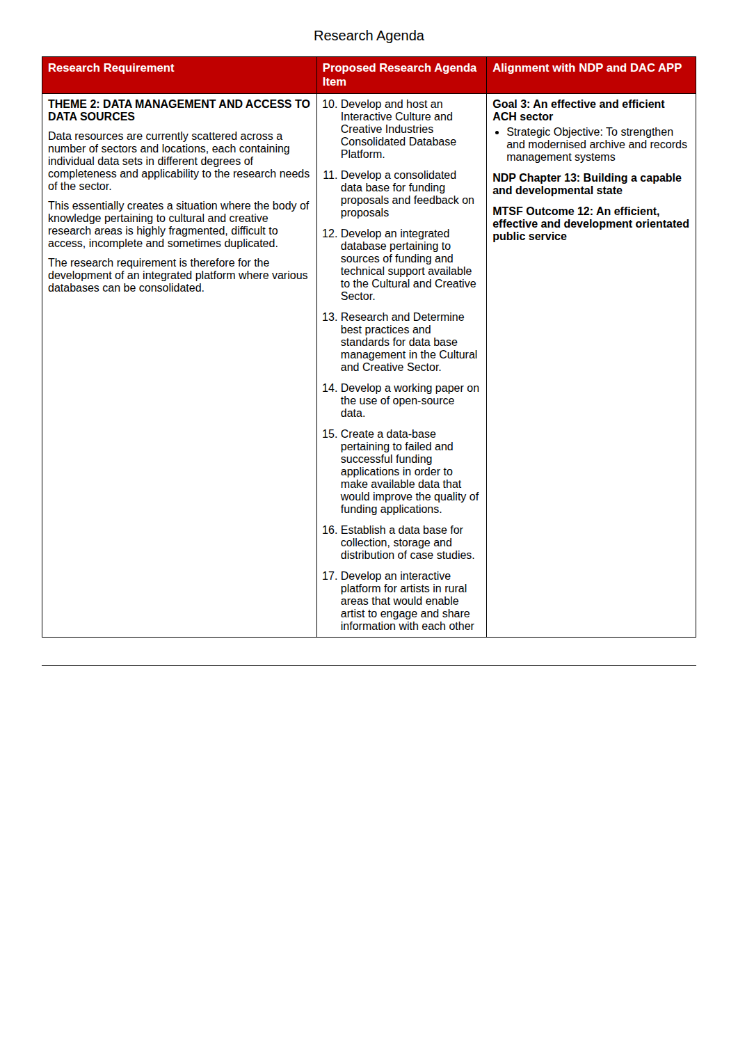Research Agenda
| Research Requirement | Proposed Research Agenda Item | Alignment with NDP and DAC APP |
| --- | --- | --- |
| THEME 2: DATA MANAGEMENT AND ACCESS TO DATA SOURCES Data resources are currently scattered across a number of sectors and locations, each containing individual data sets in different degrees of completeness and applicability to the research needs of the sector. This essentially creates a situation where the body of knowledge pertaining to cultural and creative research areas is highly fragmented, difficult to access, incomplete and sometimes duplicated. The research requirement is therefore for the development of an integrated platform where various databases can be consolidated. | Develop and host an Interactive Culture and Creative Industries Consolidated Database Platform. Develop a consolidated data base for funding proposals and feedback on proposals Develop an integrated database pertaining to sources of funding and technical support available to the Cultural and Creative Sector. Research and Determine best practices and standards for data base management in the Cultural and Creative Sector. Develop a working paper on the use of open-source data. Create a data-base pertaining to failed and successful funding applications in order to make available data that would improve the quality of funding applications. Establish a data base for collection, storage and distribution of case studies. Develop an interactive platform for artists in rural areas that would enable artist to engage and share information with each other | Goal 3: An effective and efficient ACH sector Strategic Objective: To strengthen and modernised archive and records management systems NDP Chapter 13: Building a capable and developmental state MTSF Outcome 12: An efficient, effective and development orientated public service |